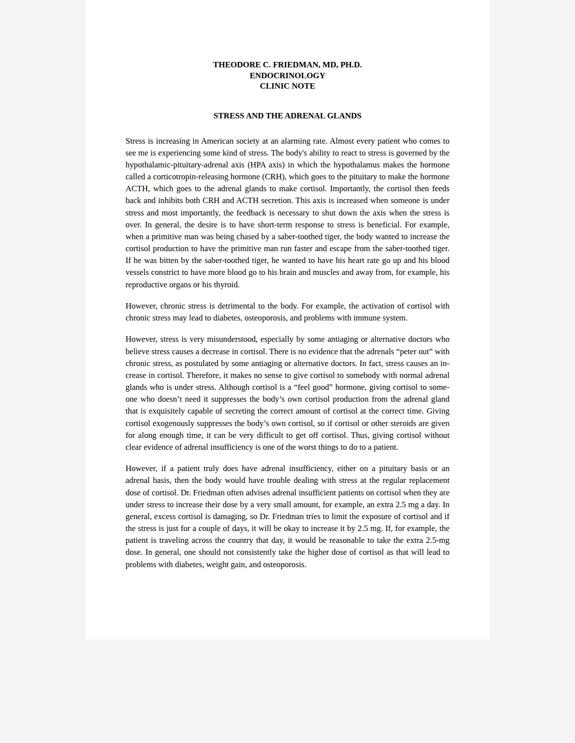Theodore C. Friedman, MD, Ph.D. Endocrinology Clinic Note
Stress and the Adrenal Glands
Stress is increasing in American society at an alarming rate. Almost every patient who comes to see me is experiencing some kind of stress. The body's ability to react to stress is governed by the hypothalamic-pituitary-adrenal axis (HPA axis) in which the hypothalamus makes the hormone called a corticotropin-releasing hormone (CRH), which goes to the pituitary to make the hormone ACTH, which goes to the adrenal glands to make cortisol. Importantly, the cortisol then feeds back and inhibits both CRH and ACTH secretion. This axis is increased when someone is under stress and most importantly, the feedback is necessary to shut down the axis when the stress is over. In general, the desire is to have short-term response to stress is beneficial. For example, when a primitive man was being chased by a saber-toothed tiger, the body wanted to increase the cortisol production to have the primitive man run faster and escape from the saber-toothed tiger. If he was bitten by the saber-toothed tiger, he wanted to have his heart rate go up and his blood vessels constrict to have more blood go to his brain and muscles and away from, for example, his reproductive organs or his thyroid.
However, chronic stress is detrimental to the body. For example, the activation of cortisol with chronic stress may lead to diabetes, osteoporosis, and problems with immune system.
However, stress is very misunderstood, especially by some antiaging or alternative doctors who believe stress causes a decrease in cortisol. There is no evidence that the adrenals “peter out” with chronic stress, as postulated by some antiaging or alternative doctors. In fact, stress causes an increase in cortisol. Therefore, it makes no sense to give cortisol to somebody with normal adrenal glands who is under stress. Although cortisol is a “feel good” hormone, giving cortisol to someone who doesn’t need it suppresses the body’s own cortisol production from the adrenal gland that is exquisitely capable of secreting the correct amount of cortisol at the correct time. Giving cortisol exogenously suppresses the body’s own cortisol, so if cortisol or other steroids are given for along enough time, it can be very difficult to get off cortisol. Thus, giving cortisol without clear evidence of adrenal insufficiency is one of the worst things to do to a patient.
However, if a patient truly does have adrenal insufficiency, either on a pituitary basis or an adrenal basis, then the body would have trouble dealing with stress at the regular replacement dose of cortisol. Dr. Friedman often advises adrenal insufficient patients on cortisol when they are under stress to increase their dose by a very small amount, for example, an extra 2.5 mg a day. In general, excess cortisol is damaging, so Dr. Friedman tries to limit the exposure of cortisol and if the stress is just for a couple of days, it will be okay to increase it by 2.5 mg. If, for example, the patient is traveling across the country that day, it would be reasonable to take the extra 2.5-mg dose. In general, one should not consistently take the higher dose of cortisol as that will lead to problems with diabetes, weight gain, and osteoporosis.